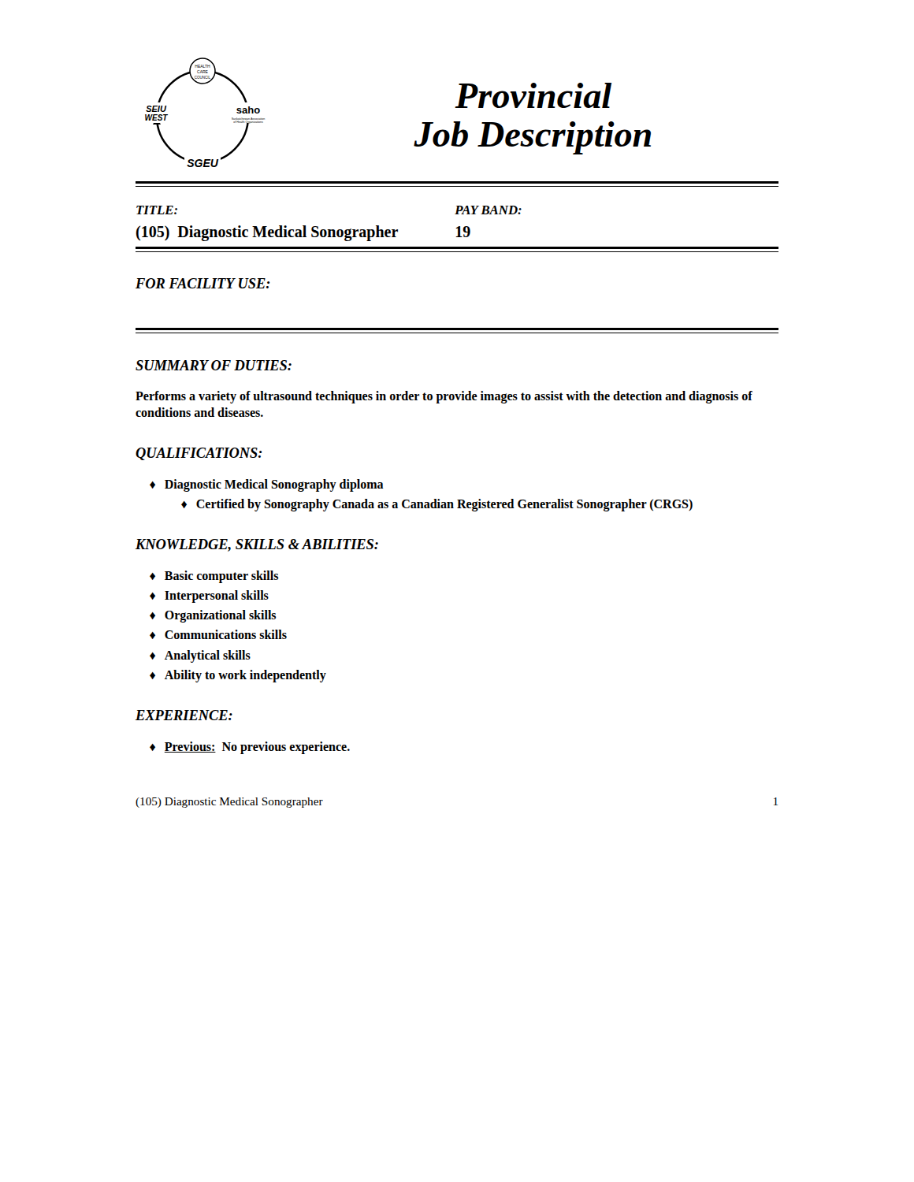HEALTH CARE COUNCIL SEIU WEST saho Saskatchewan Association of Health Organizations SGEU
Provincial
Job Description
TITLE:
(105) Diagnostic Medical Sonographer
PAY BAND:
19
FOR FACILITY USE:
SUMMARY OF DUTIES:
Performs a variety of ultrasound techniques in order to provide images to assist with the detection and diagnosis of conditions and diseases.
QUALIFICATIONS:
Diagnostic Medical Sonography diploma
Certified by Sonography Canada as a Canadian Registered Generalist Sonographer (CRGS)
KNOWLEDGE, SKILLS & ABILITIES:
Basic computer skills
Interpersonal skills
Organizational skills
Communications skills
Analytical skills
Ability to work independently
EXPERIENCE:
Previous: No previous experience.
(105) Diagnostic Medical Sonographer 1